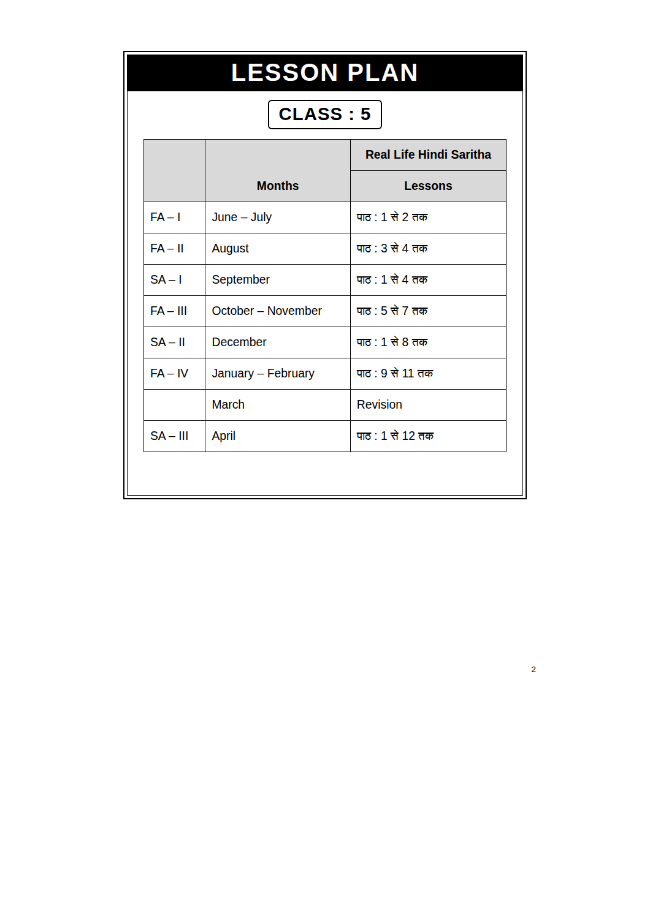LESSON PLAN
CLASS : 5
| | Months | Real Life Hindi Saritha |
| --- | --- | --- |
| Lessons |
| FA – I | June – July | पाठ : 1 से 2 तक |
| FA – II | August | पाठ : 3 से 4 तक |
| SA – I | September | पाठ : 1 से 4 तक |
| FA – III | October – November | पाठ : 5 से 7 तक |
| SA – II | December | पाठ : 1 से 8 तक |
| FA – IV | January – February | पाठ : 9 से 11 तक |
| | March | Revision |
| SA – III | April | पाठ : 1 से 12 तक |
2